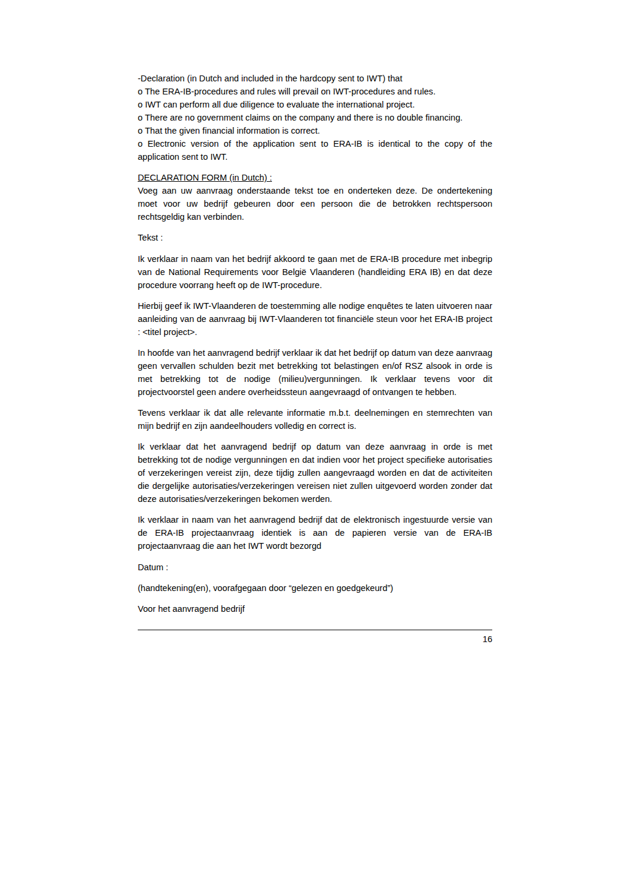-Declaration (in Dutch and included in the hardcopy sent to IWT) that
o The ERA-IB-procedures and rules will prevail on IWT-procedures and rules.
o IWT can perform all due diligence to evaluate the international project.
o There are no government claims on the company and there is no double financing.
o That the given financial information is correct.
o Electronic version of the application sent to ERA-IB is identical to the copy of the application sent to IWT.
DECLARATION FORM (in Dutch) :
Voeg aan uw aanvraag onderstaande tekst toe en onderteken deze. De ondertekening moet voor uw bedrijf gebeuren door een persoon die de betrokken rechtspersoon rechtsgeldig kan verbinden.
Tekst :
Ik verklaar in naam van het bedrijf akkoord te gaan met de ERA-IB procedure met inbegrip van de National Requirements voor België Vlaanderen (handleiding ERA IB) en dat deze procedure voorrang heeft op de IWT-procedure.
Hierbij geef ik IWT-Vlaanderen de toestemming alle nodige enquêtes te laten uitvoeren naar aanleiding van de aanvraag bij IWT-Vlaanderen tot financiële steun voor het ERA-IB project : <titel project>.
In hoofde van het aanvragend bedrijf verklaar ik dat het bedrijf op datum van deze aanvraag geen vervallen schulden bezit met betrekking tot belastingen en/of RSZ alsook in orde is met betrekking tot de nodige (milieu)vergunningen. Ik verklaar tevens voor dit projectvoorstel geen andere overheidssteun aangevraagd of ontvangen te hebben.
Tevens verklaar ik dat alle relevante informatie m.b.t. deelnemingen en stemrechten van mijn bedrijf en zijn aandeelhouders volledig en correct is.
Ik verklaar dat het aanvragend bedrijf op datum van deze aanvraag in orde is met betrekking tot de nodige vergunningen en dat indien voor het project specifieke autorisaties of verzekeringen vereist zijn, deze tijdig zullen aangevraagd worden en dat de activiteiten die dergelijke autorisaties/verzekeringen vereisen niet zullen uitgevoerd worden zonder dat deze autorisaties/verzekeringen bekomen werden.
Ik verklaar in naam van het aanvragend bedrijf dat de elektronisch ingestuurde versie van de ERA-IB projectaanvraag identiek is aan de papieren versie van de ERA-IB projectaanvraag die aan het IWT wordt bezorgd
Datum :
(handtekening(en), voorafgegaan door “gelezen en goedgekeurd”)
Voor het aanvragend bedrijf
16